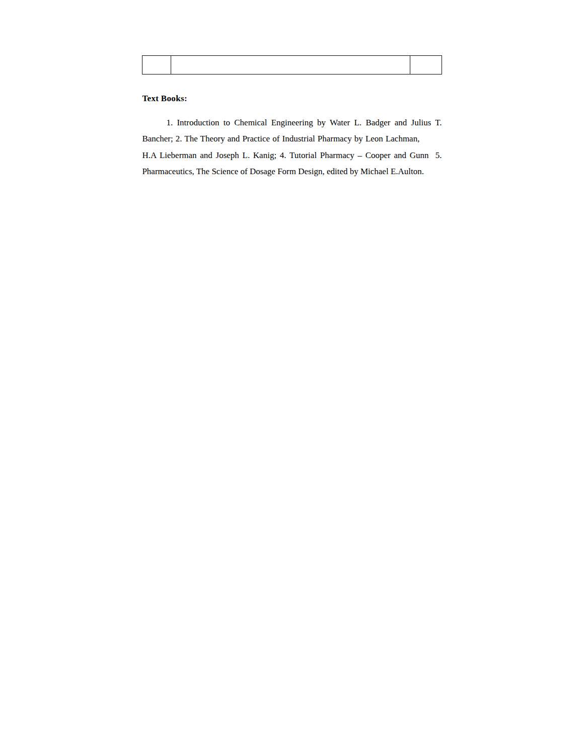Text Books:
1. Introduction to Chemical Engineering by Water L. Badger and Julius T. Bancher; 2. The Theory and Practice of Industrial Pharmacy by Leon Lachman, H.A Lieberman and Joseph L. Kanig; 4. Tutorial Pharmacy – Cooper and Gunn 5. Pharmaceutics, The Science of Dosage Form Design, edited by Michael E.Aulton.